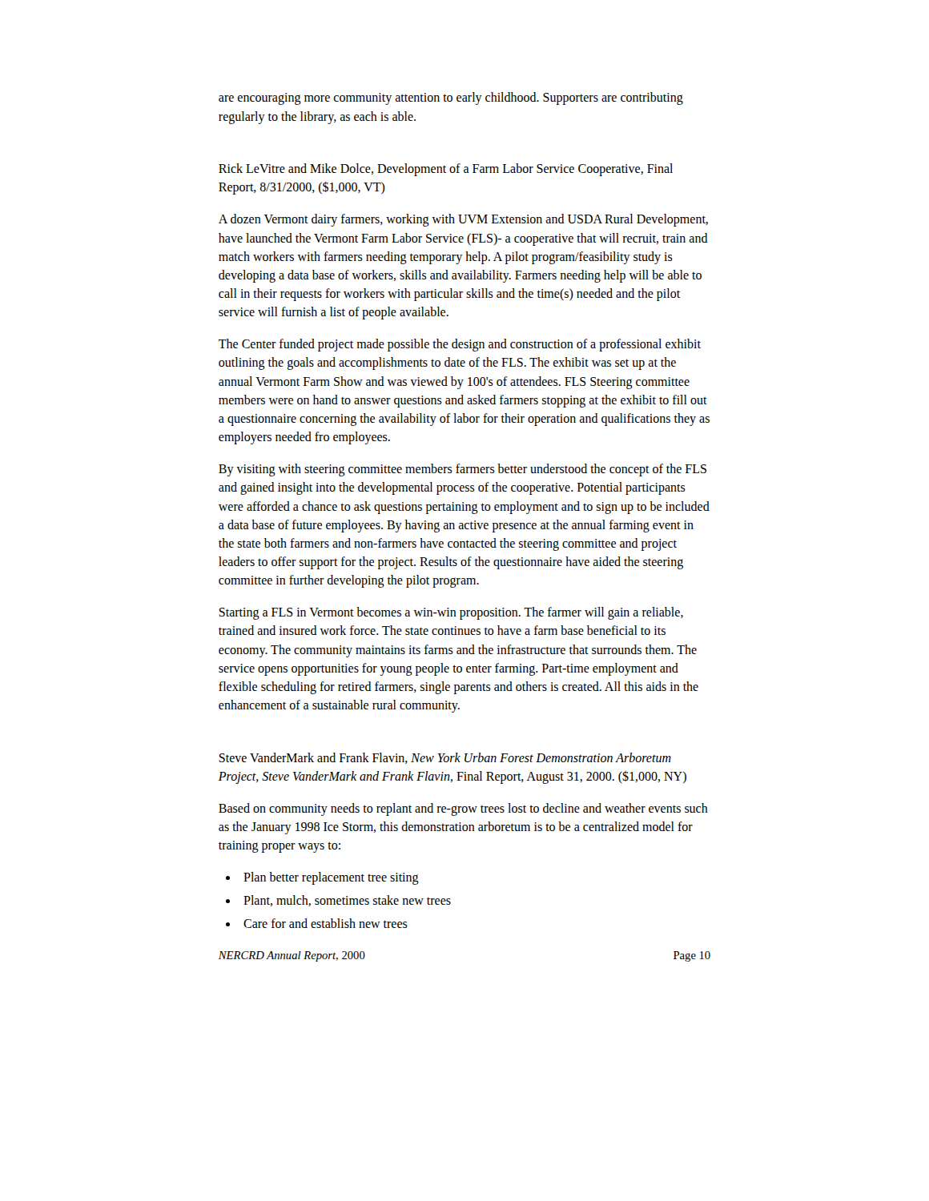are encouraging more community attention to early childhood. Supporters are contributing regularly to the library, as each is able.
Rick LeVitre and Mike Dolce, Development of a Farm Labor Service Cooperative, Final Report, 8/31/2000, ($1,000, VT)
A dozen Vermont dairy farmers, working with UVM Extension and USDA Rural Development, have launched the Vermont Farm Labor Service (FLS)- a cooperative that will recruit, train and match workers with farmers needing temporary help. A pilot program/feasibility study is developing a data base of workers, skills and availability. Farmers needing help will be able to call in their requests for workers with particular skills and the time(s) needed and the pilot service will furnish a list of people available.
The Center funded project made possible the design and construction of a professional exhibit outlining the goals and accomplishments to date of the FLS. The exhibit was set up at the annual Vermont Farm Show and was viewed by 100's of attendees. FLS Steering committee members were on hand to answer questions and asked farmers stopping at the exhibit to fill out a questionnaire concerning the availability of labor for their operation and qualifications they as employers needed fro employees.
By visiting with steering committee members farmers better understood the concept of the FLS and gained insight into the developmental process of the cooperative. Potential participants were afforded a chance to ask questions pertaining to employment and to sign up to be included a data base of future employees. By having an active presence at the annual farming event in the state both farmers and non-farmers have contacted the steering committee and project leaders to offer support for the project. Results of the questionnaire have aided the steering committee in further developing the pilot program.
Starting a FLS in Vermont becomes a win-win proposition. The farmer will gain a reliable, trained and insured work force. The state continues to have a farm base beneficial to its economy. The community maintains its farms and the infrastructure that surrounds them. The service opens opportunities for young people to enter farming. Part-time employment and flexible scheduling for retired farmers, single parents and others is created. All this aids in the enhancement of a sustainable rural community.
Steve VanderMark and Frank Flavin, New York Urban Forest Demonstration Arboretum Project, Steve VanderMark and Frank Flavin, Final Report, August 31, 2000. ($1,000, NY)
Based on community needs to replant and re-grow trees lost to decline and weather events such as the January 1998 Ice Storm, this demonstration arboretum is to be a centralized model for training proper ways to:
Plan better replacement tree siting
Plant, mulch, sometimes stake new trees
Care for and establish new trees
NERCRD Annual Report, 2000 Page 10